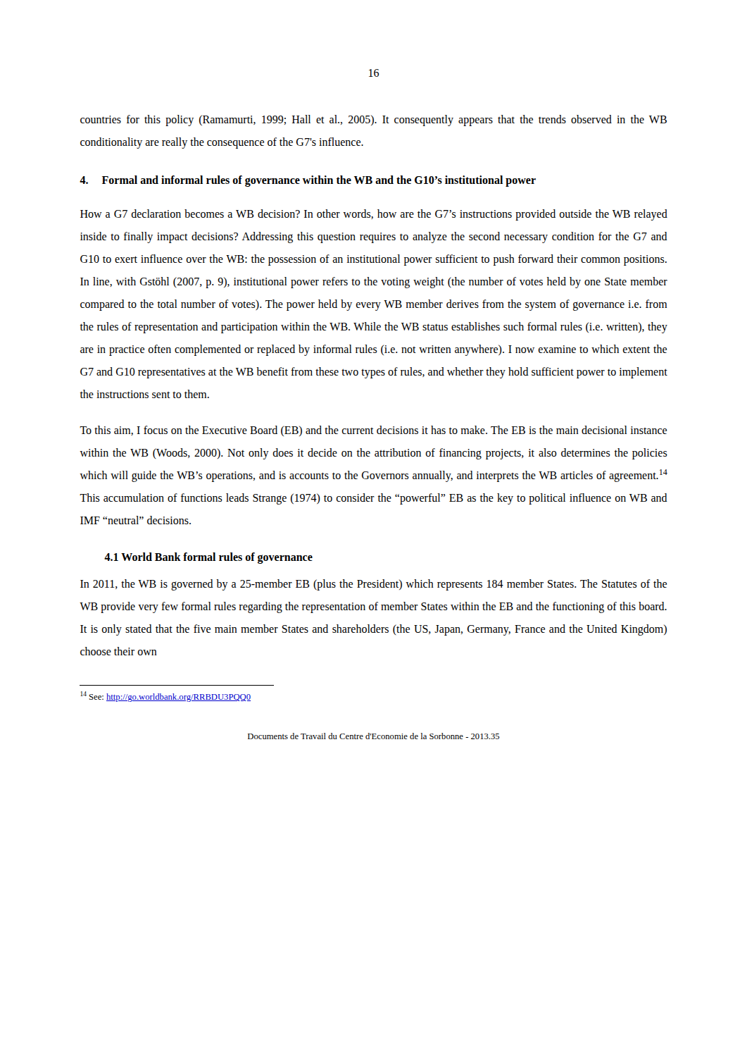16
countries for this policy (Ramamurti, 1999; Hall et al., 2005). It consequently appears that the trends observed in the WB conditionality are really the consequence of the G7's influence.
4. Formal and informal rules of governance within the WB and the G10’s institutional power
How a G7 declaration becomes a WB decision? In other words, how are the G7’s instructions provided outside the WB relayed inside to finally impact decisions? Addressing this question requires to analyze the second necessary condition for the G7 and G10 to exert influence over the WB: the possession of an institutional power sufficient to push forward their common positions. In line, with Gstöhl (2007, p. 9), institutional power refers to the voting weight (the number of votes held by one State member compared to the total number of votes). The power held by every WB member derives from the system of governance i.e. from the rules of representation and participation within the WB. While the WB status establishes such formal rules (i.e. written), they are in practice often complemented or replaced by informal rules (i.e. not written anywhere). I now examine to which extent the G7 and G10 representatives at the WB benefit from these two types of rules, and whether they hold sufficient power to implement the instructions sent to them.
To this aim, I focus on the Executive Board (EB) and the current decisions it has to make. The EB is the main decisional instance within the WB (Woods, 2000). Not only does it decide on the attribution of financing projects, it also determines the policies which will guide the WB’s operations, and is accounts to the Governors annually, and interprets the WB articles of agreement.14 This accumulation of functions leads Strange (1974) to consider the “powerful” EB as the key to political influence on WB and IMF “neutral” decisions.
4.1 World Bank formal rules of governance
In 2011, the WB is governed by a 25-member EB (plus the President) which represents 184 member States. The Statutes of the WB provide very few formal rules regarding the representation of member States within the EB and the functioning of this board. It is only stated that the five main member States and shareholders (the US, Japan, Germany, France and the United Kingdom) choose their own
14 See: http://go.worldbank.org/RRBDU3PQQ0
Documents de Travail du Centre d'Economie de la Sorbonne - 2013.35